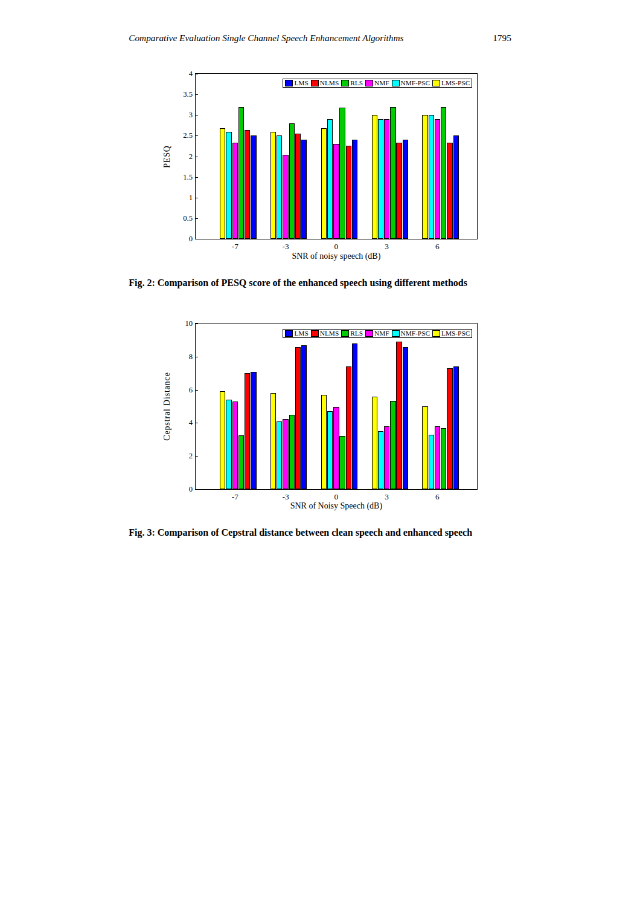Comparative Evaluation Single Channel Speech Enhancement Algorithms 1795
PESQ
0
0.5
1
1.5
2
2.5
3
3.5
4
-7
-3
0
3
6
SNR of noisy speech (dB)
LMS NLMS RLS NMF NMF-PSC LMS-PSC
Fig. 2: Comparison of PESQ score of the enhanced speech using different methods
Cepstral Distance
0
2
4
6
8
10
-7
-3
0
3
6
SNR of Noisy Speech (dB)
LMS NLMS RLS NMF NMF-PSC LMS-PSC
Fig. 3: Comparison of Cepstral distance between clean speech and enhanced speech